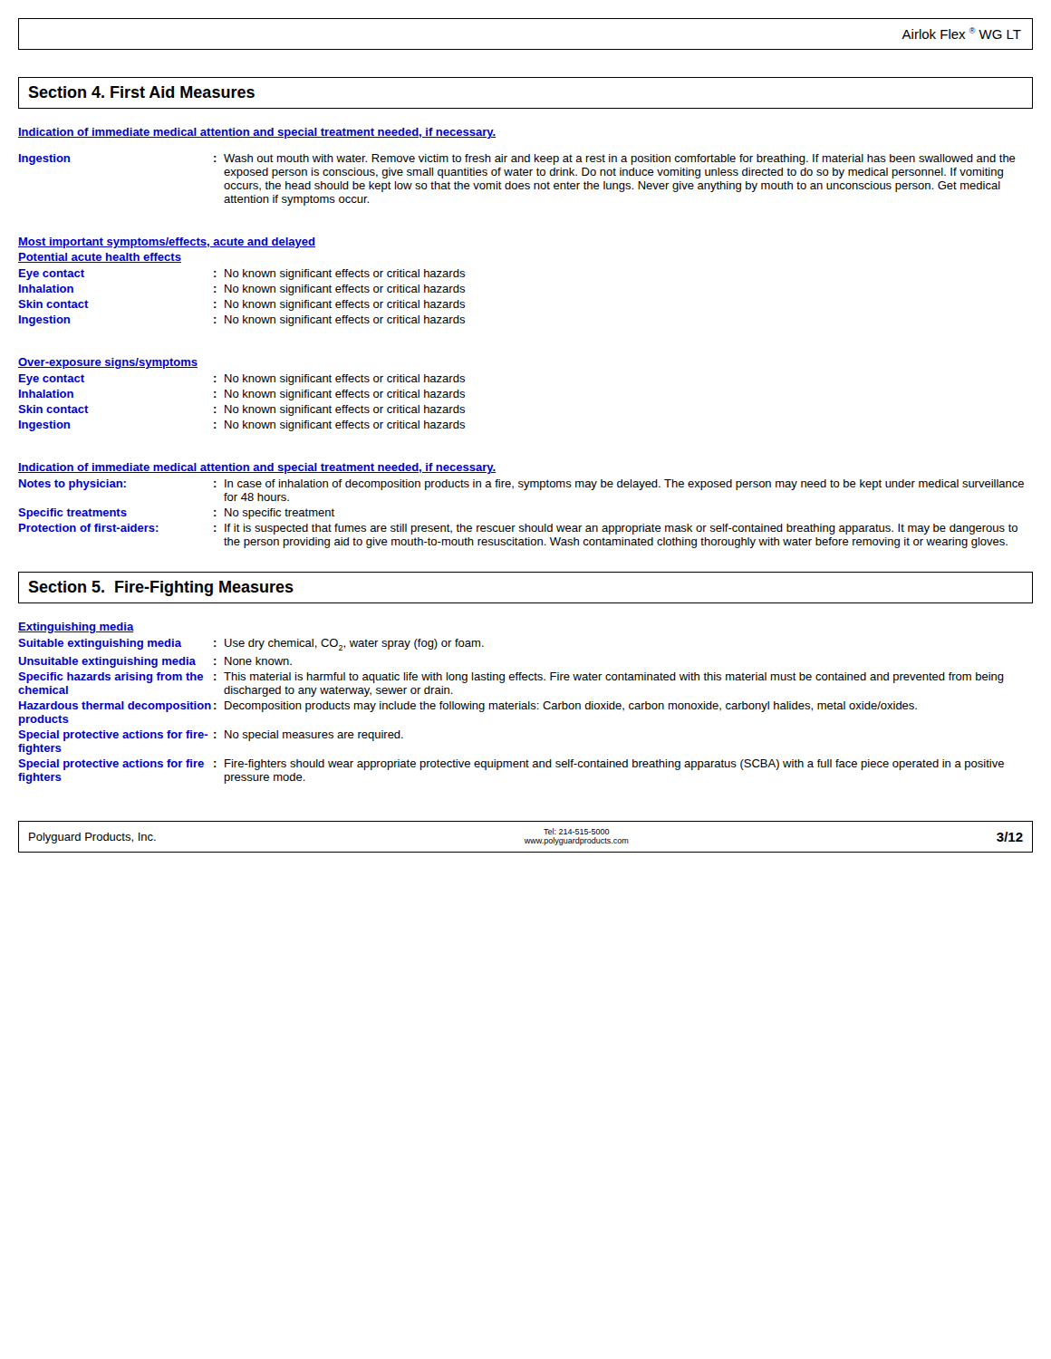Airlok Flex ® WG LT
Section 4. First Aid Measures
Indication of immediate medical attention and special treatment needed, if necessary.
| Ingestion | : | Wash out mouth with water. Remove victim to fresh air and keep at a rest in a position comfortable for breathing. If material has been swallowed and the exposed person is conscious, give small quantities of water to drink. Do not induce vomiting unless directed to do so by medical personnel. If vomiting occurs, the head should be kept low so that the vomit does not enter the lungs. Never give anything by mouth to an unconscious person. Get medical attention if symptoms occur. |
Most important symptoms/effects, acute and delayed
Potential acute health effects
| Eye contact | : | No known significant effects or critical hazards |
| Inhalation | : | No known significant effects or critical hazards |
| Skin contact | : | No known significant effects or critical hazards |
| Ingestion | : | No known significant effects or critical hazards |
Over-exposure signs/symptoms
| Eye contact | : | No known significant effects or critical hazards |
| Inhalation | : | No known significant effects or critical hazards |
| Skin contact | : | No known significant effects or critical hazards |
| Ingestion | : | No known significant effects or critical hazards |
Indication of immediate medical attention and special treatment needed, if necessary.
| Notes to physician: | : | In case of inhalation of decomposition products in a fire, symptoms may be delayed. The exposed person may need to be kept under medical surveillance for 48 hours. |
| Specific treatments | : | No specific treatment |
| Protection of first-aiders: | : | If it is suspected that fumes are still present, the rescuer should wear an appropriate mask or self-contained breathing apparatus. It may be dangerous to the person providing aid to give mouth-to-mouth resuscitation. Wash contaminated clothing thoroughly with water before removing it or wearing gloves. |
Section 5. Fire-Fighting Measures
Extinguishing media
| Suitable extinguishing media | : | Use dry chemical, CO 2 , water spray (fog) or foam. |
| Unsuitable extinguishing media | : | None known. |
| Specific hazards arising from the chemical | : | This material is harmful to aquatic life with long lasting effects. Fire water contaminated with this material must be contained and prevented from being discharged to any waterway, sewer or drain. |
| Hazardous thermal decomposition products | : | Decomposition products may include the following materials: Carbon dioxide, carbon monoxide, carbonyl halides, metal oxide/oxides. |
| Special protective actions for fire-fighters | : | No special measures are required. |
| Special protective actions for fire fighters | : | Fire-fighters should wear appropriate protective equipment and self-contained breathing apparatus (SCBA) with a full face piece operated in a positive pressure mode. |
Polyguard Products, Inc.
Tel: 214-515-5000
www.polyguardproducts.com
3/12